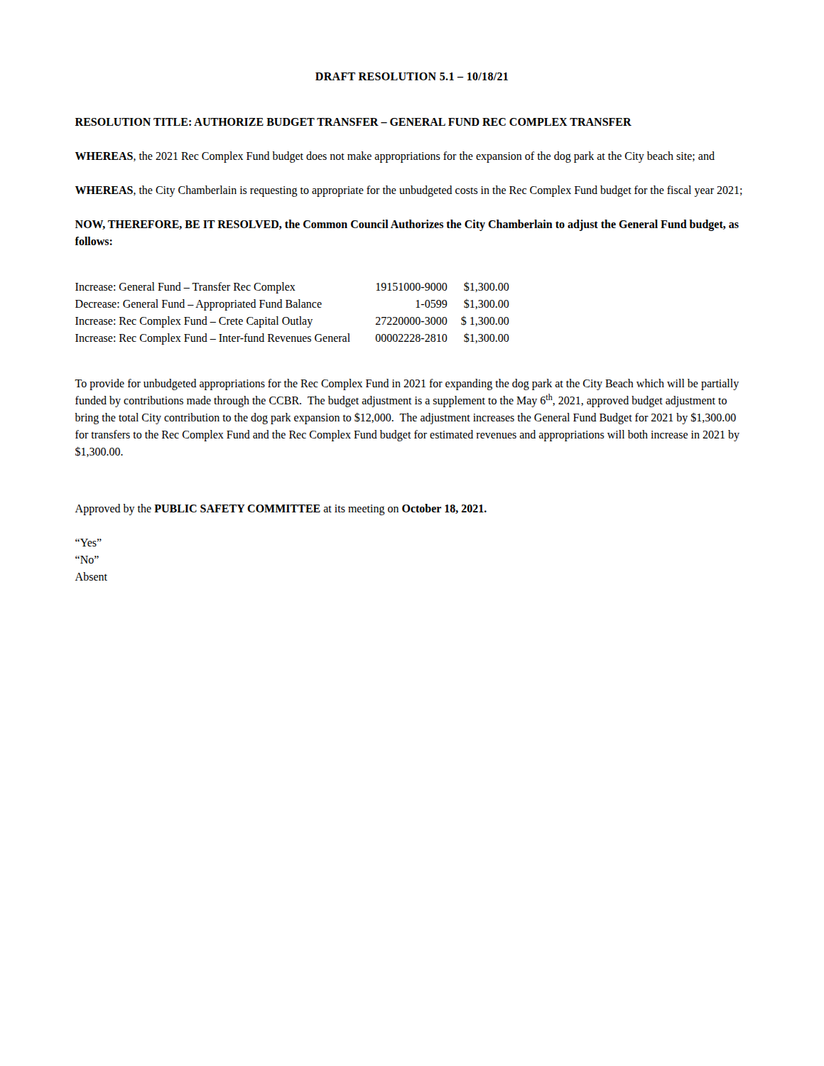DRAFT RESOLUTION 5.1 – 10/18/21
RESOLUTION TITLE: AUTHORIZE BUDGET TRANSFER – GENERAL FUND REC COMPLEX TRANSFER
WHEREAS, the 2021 Rec Complex Fund budget does not make appropriations for the expansion of the dog park at the City beach site; and
WHEREAS, the City Chamberlain is requesting to appropriate for the unbudgeted costs in the Rec Complex Fund budget for the fiscal year 2021;
NOW, THEREFORE, BE IT RESOLVED, the Common Council Authorizes the City Chamberlain to adjust the General Fund budget, as follows:
| Increase: General Fund – Transfer Rec Complex | 19151000-9000 | $1,300.00 |
| Decrease: General Fund – Appropriated Fund Balance | 1-0599 | $1,300.00 |
| Increase: Rec Complex Fund – Crete Capital Outlay | 27220000-3000 | $ 1,300.00 |
| Increase: Rec Complex Fund – Inter-fund Revenues General | 00002228-2810 | $1,300.00 |
To provide for unbudgeted appropriations for the Rec Complex Fund in 2021 for expanding the dog park at the City Beach which will be partially funded by contributions made through the CCBR. The budget adjustment is a supplement to the May 6th, 2021, approved budget adjustment to bring the total City contribution to the dog park expansion to $12,000. The adjustment increases the General Fund Budget for 2021 by $1,300.00 for transfers to the Rec Complex Fund and the Rec Complex Fund budget for estimated revenues and appropriations will both increase in 2021 by $1,300.00.
Approved by the PUBLIC SAFETY COMMITTEE at its meeting on October 18, 2021.
“Yes”
“No”
Absent